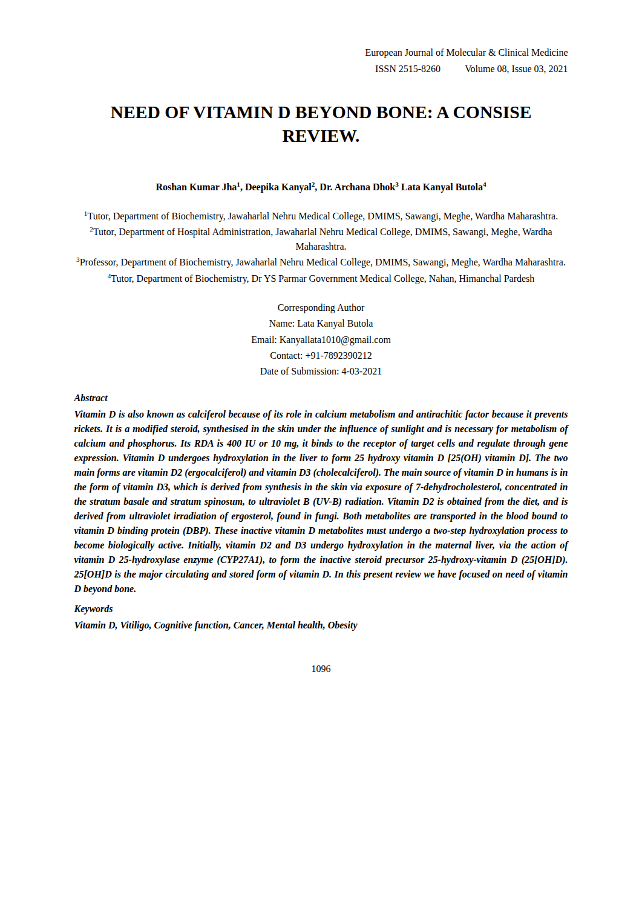European Journal of Molecular & Clinical Medicine
ISSN 2515-8260 Volume 08, Issue 03, 2021
NEED OF VITAMIN D BEYOND BONE: A CONSISE REVIEW.
Roshan Kumar Jha1, Deepika Kanyal2, Dr. Archana Dhok3 Lata Kanyal Butola4
1Tutor, Department of Biochemistry, Jawaharlal Nehru Medical College, DMIMS, Sawangi, Meghe, Wardha Maharashtra.
2Tutor, Department of Hospital Administration, Jawaharlal Nehru Medical College, DMIMS, Sawangi, Meghe, Wardha Maharashtra.
3Professor, Department of Biochemistry, Jawaharlal Nehru Medical College, DMIMS, Sawangi, Meghe, Wardha Maharashtra.
4Tutor, Department of Biochemistry, Dr YS Parmar Government Medical College, Nahan, Himanchal Pardesh
Corresponding Author
Name: Lata Kanyal Butola
Email: Kanyallata1010@gmail.com
Contact: +91-7892390212
Date of Submission: 4-03-2021
Abstract
Vitamin D is also known as calciferol because of its role in calcium metabolism and antirachitic factor because it prevents rickets. It is a modified steroid, synthesised in the skin under the influence of sunlight and is necessary for metabolism of calcium and phosphorus. Its RDA is 400 IU or 10 mg, it binds to the receptor of target cells and regulate through gene expression. Vitamin D undergoes hydroxylation in the liver to form 25 hydroxy vitamin D [25(OH) vitamin D]. The two main forms are vitamin D2 (ergocalciferol) and vitamin D3 (cholecalciferol). The main source of vitamin D in humans is in the form of vitamin D3, which is derived from synthesis in the skin via exposure of 7-dehydrocholesterol, concentrated in the stratum basale and stratum spinosum, to ultraviolet B (UV-B) radiation. Vitamin D2 is obtained from the diet, and is derived from ultraviolet irradiation of ergosterol, found in fungi. Both metabolites are transported in the blood bound to vitamin D binding protein (DBP). These inactive vitamin D metabolites must undergo a two-step hydroxylation process to become biologically active. Initially, vitamin D2 and D3 undergo hydroxylation in the maternal liver, via the action of vitamin D 25-hydroxylase enzyme (CYP27A1), to form the inactive steroid precursor 25-hydroxy-vitamin D (25[OH]D). 25[OH]D is the major circulating and stored form of vitamin D. In this present review we have focused on need of vitamin D beyond bone.
Keywords
Vitamin D, Vitiligo, Cognitive function, Cancer, Mental health, Obesity
1096